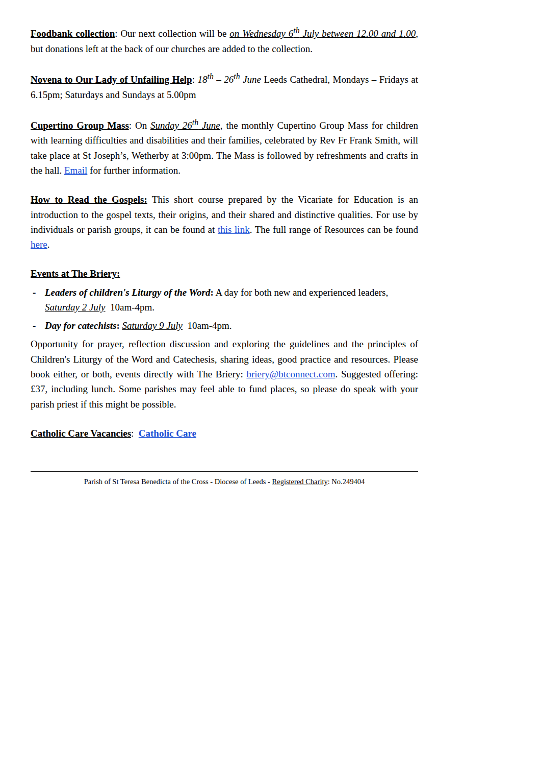Foodbank collection: Our next collection will be on Wednesday 6th July between 12.00 and 1.00, but donations left at the back of our churches are added to the collection.
Novena to Our Lady of Unfailing Help: 18th – 26th June Leeds Cathedral, Mondays – Fridays at 6.15pm; Saturdays and Sundays at 5.00pm
Cupertino Group Mass: On Sunday 26th June, the monthly Cupertino Group Mass for children with learning difficulties and disabilities and their families, celebrated by Rev Fr Frank Smith, will take place at St Joseph’s, Wetherby at 3:00pm. The Mass is followed by refreshments and crafts in the hall. Email for further information.
How to Read the Gospels: This short course prepared by the Vicariate for Education is an introduction to the gospel texts, their origins, and their shared and distinctive qualities. For use by individuals or parish groups, it can be found at this link. The full range of Resources can be found here.
Events at The Briery:
Leaders of children's Liturgy of the Word: A day for both new and experienced leaders, Saturday 2 July 10am-4pm.
Day for catechists: Saturday 9 July 10am-4pm.
Opportunity for prayer, reflection discussion and exploring the guidelines and the principles of Children's Liturgy of the Word and Catechesis, sharing ideas, good practice and resources. Please book either, or both, events directly with The Briery: briery@btconnect.com. Suggested offering: £37, including lunch. Some parishes may feel able to fund places, so please do speak with your parish priest if this might be possible.
Catholic Care Vacancies: Catholic Care
Parish of St Teresa Benedicta of the Cross - Diocese of Leeds - Registered Charity: No.249404